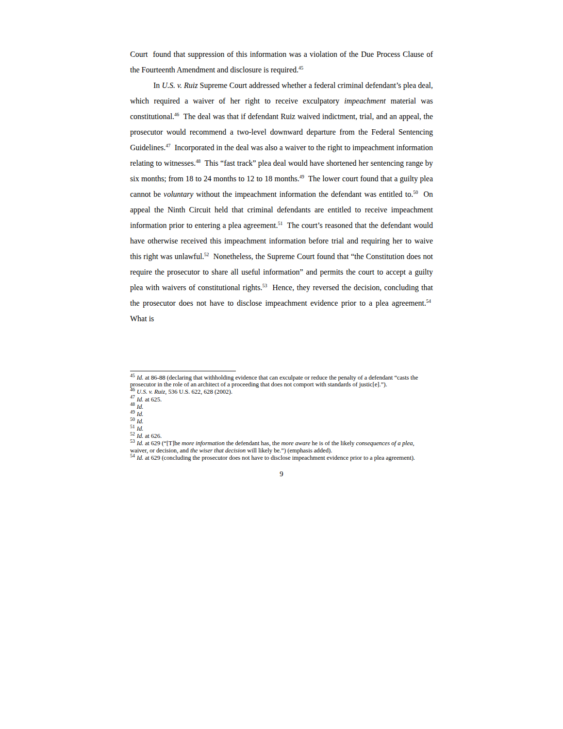Court found that suppression of this information was a violation of the Due Process Clause of the Fourteenth Amendment and disclosure is required.45
In U.S. v. Ruiz Supreme Court addressed whether a federal criminal defendant’s plea deal, which required a waiver of her right to receive exculpatory impeachment material was constitutional.46 The deal was that if defendant Ruiz waived indictment, trial, and an appeal, the prosecutor would recommend a two-level downward departure from the Federal Sentencing Guidelines.47 Incorporated in the deal was also a waiver to the right to impeachment information relating to witnesses.48 This “fast track” plea deal would have shortened her sentencing range by six months; from 18 to 24 months to 12 to 18 months.49 The lower court found that a guilty plea cannot be voluntary without the impeachment information the defendant was entitled to.50 On appeal the Ninth Circuit held that criminal defendants are entitled to receive impeachment information prior to entering a plea agreement.51 The court’s reasoned that the defendant would have otherwise received this impeachment information before trial and requiring her to waive this right was unlawful.52 Nonetheless, the Supreme Court found that “the Constitution does not require the prosecutor to share all useful information” and permits the court to accept a guilty plea with waivers of constitutional rights.53 Hence, they reversed the decision, concluding that the prosecutor does not have to disclose impeachment evidence prior to a plea agreement.54 What is
45 Id. at 86-88 (declaring that withholding evidence that can exculpate or reduce the penalty of a defendant “casts the prosecutor in the role of an architect of a proceeding that does not comport with standards of justic[e].”).
46 U.S. v. Ruiz, 536 U.S. 622, 628 (2002).
47 Id. at 625.
48 Id.
49 Id.
50 Id.
51 Id.
52 Id. at 626.
53 Id. at 629 (“[T]he more information the defendant has, the more aware he is of the likely consequences of a plea, waiver, or decision, and the wiser that decision will likely be.”) (emphasis added).
54 Id. at 629 (concluding the prosecutor does not have to disclose impeachment evidence prior to a plea agreement).
9